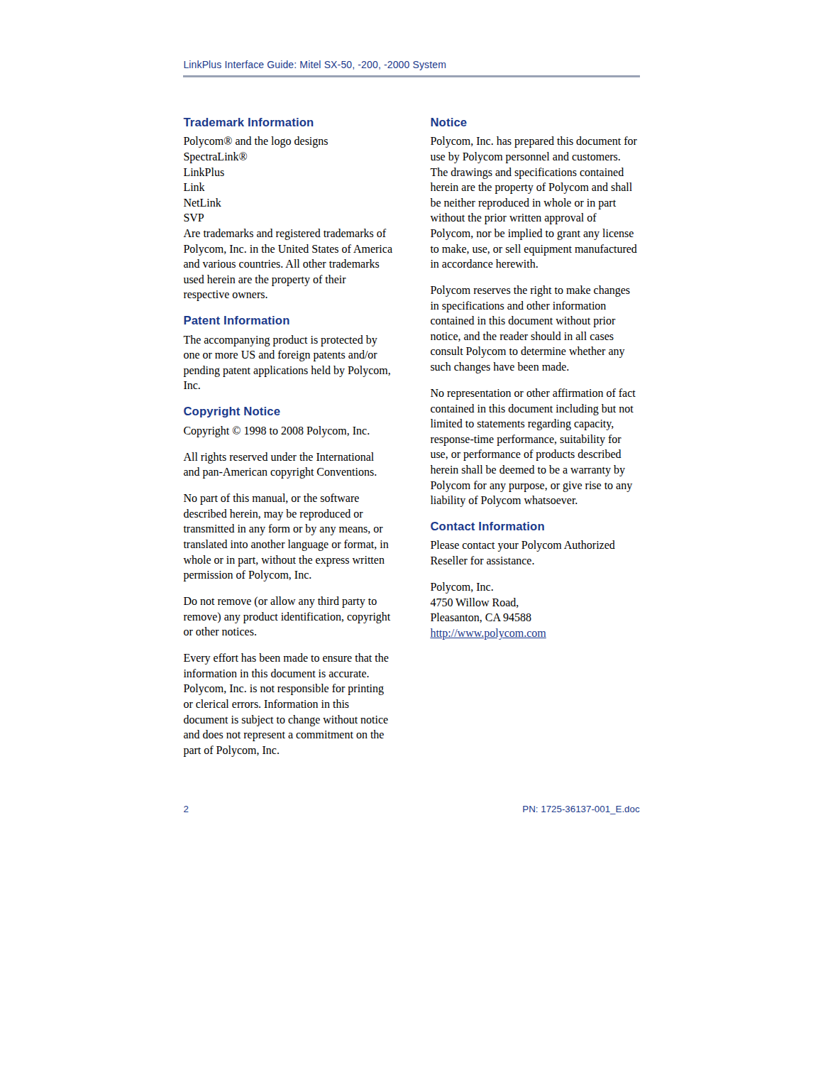LinkPlus Interface Guide: Mitel SX-50, -200, -2000 System
Trademark Information
Polycom® and the logo designs
SpectraLink®
LinkPlus
Link
NetLink
SVP
Are trademarks and registered trademarks of Polycom, Inc. in the United States of America and various countries. All other trademarks used herein are the property of their respective owners.
Patent Information
The accompanying product is protected by one or more US and foreign patents and/or pending patent applications held by Polycom, Inc.
Copyright Notice
Copyright © 1998 to 2008 Polycom, Inc.
All rights reserved under the International and pan-American copyright Conventions.
No part of this manual, or the software described herein, may be reproduced or transmitted in any form or by any means, or translated into another language or format, in whole or in part, without the express written permission of Polycom, Inc.
Do not remove (or allow any third party to remove) any product identification, copyright or other notices.
Every effort has been made to ensure that the information in this document is accurate. Polycom, Inc. is not responsible for printing or clerical errors. Information in this document is subject to change without notice and does not represent a commitment on the part of Polycom, Inc.
Notice
Polycom, Inc. has prepared this document for use by Polycom personnel and customers. The drawings and specifications contained herein are the property of Polycom and shall be neither reproduced in whole or in part without the prior written approval of Polycom, nor be implied to grant any license to make, use, or sell equipment manufactured in accordance herewith.
Polycom reserves the right to make changes in specifications and other information contained in this document without prior notice, and the reader should in all cases consult Polycom to determine whether any such changes have been made.
No representation or other affirmation of fact contained in this document including but not limited to statements regarding capacity, response-time performance, suitability for use, or performance of products described herein shall be deemed to be a warranty by Polycom for any purpose, or give rise to any liability of Polycom whatsoever.
Contact Information
Please contact your Polycom Authorized Reseller for assistance.
Polycom, Inc.
4750 Willow Road,
Pleasanton, CA 94588
http://www.polycom.com
2
PN: 1725-36137-001_E.doc